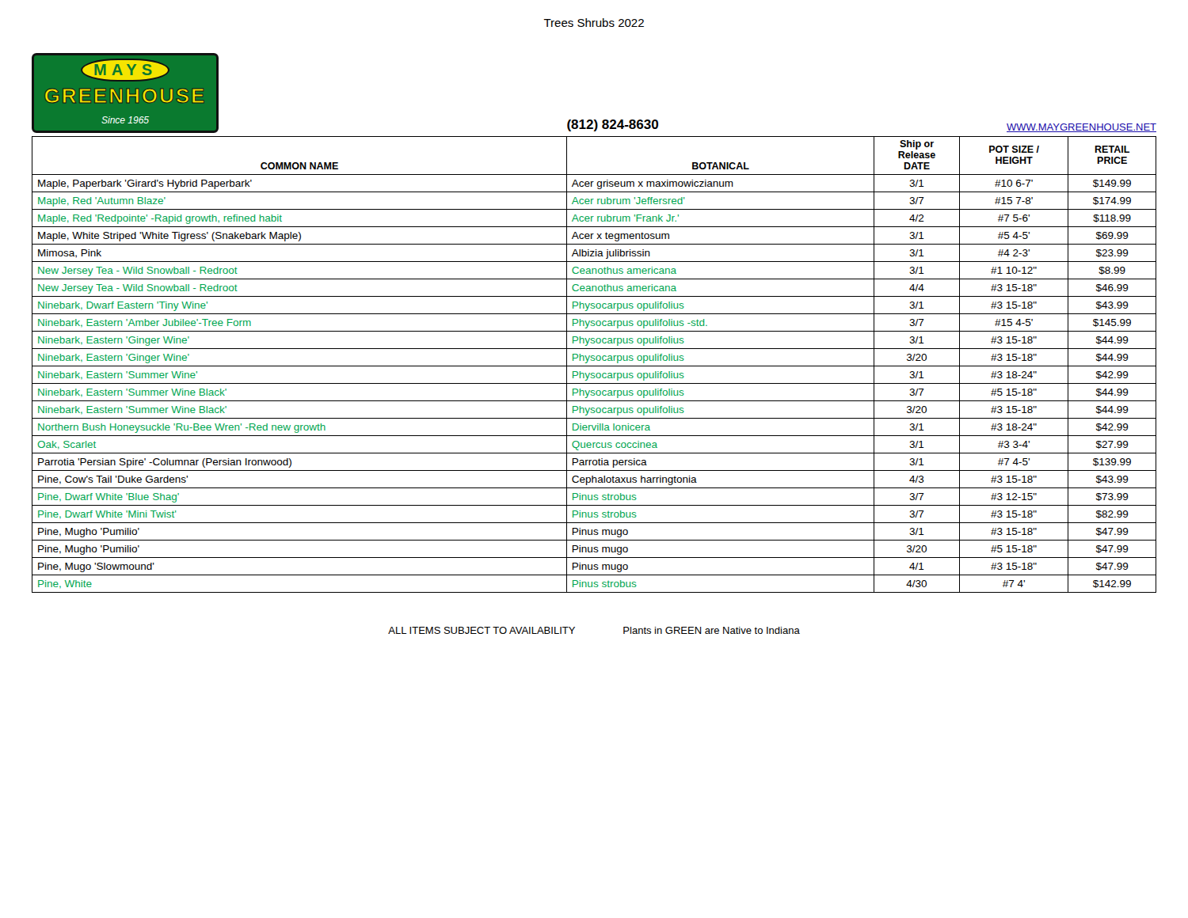Trees Shrubs 2022
MAYS
GREENHOUSE
Since 1965
(812) 824-8630
WWW.MAYGREENHOUSE.NET
| COMMON NAME | BOTANICAL | Ship or Release DATE | POT SIZE / HEIGHT | RETAIL PRICE |
| --- | --- | --- | --- | --- |
| Maple, Paperbark 'Girard's Hybrid Paperbark' | Acer griseum x maximowiczianum | 3/1 | #10 6-7' | $149.99 |
| Maple, Red 'Autumn Blaze' | Acer rubrum 'Jeffersred' | 3/7 | #15 7-8' | $174.99 |
| Maple, Red 'Redpointe' -Rapid growth, refined habit | Acer rubrum 'Frank Jr.' | 4/2 | #7 5-6' | $118.99 |
| Maple, White Striped 'White Tigress' (Snakebark Maple) | Acer x tegmentosum | 3/1 | #5 4-5' | $69.99 |
| Mimosa, Pink | Albizia julibrissin | 3/1 | #4 2-3' | $23.99 |
| New Jersey Tea - Wild Snowball - Redroot | Ceanothus americana | 3/1 | #1 10-12" | $8.99 |
| New Jersey Tea - Wild Snowball - Redroot | Ceanothus americana | 4/4 | #3 15-18" | $46.99 |
| Ninebark, Dwarf Eastern 'Tiny Wine' | Physocarpus opulifolius | 3/1 | #3 15-18" | $43.99 |
| Ninebark, Eastern 'Amber Jubilee'-Tree Form | Physocarpus opulifolius -std. | 3/7 | #15 4-5' | $145.99 |
| Ninebark, Eastern 'Ginger Wine' | Physocarpus opulifolius | 3/1 | #3 15-18" | $44.99 |
| Ninebark, Eastern 'Ginger Wine' | Physocarpus opulifolius | 3/20 | #3 15-18" | $44.99 |
| Ninebark, Eastern 'Summer Wine' | Physocarpus opulifolius | 3/1 | #3 18-24" | $42.99 |
| Ninebark, Eastern 'Summer Wine Black' | Physocarpus opulifolius | 3/7 | #5 15-18" | $44.99 |
| Ninebark, Eastern 'Summer Wine Black' | Physocarpus opulifolius | 3/20 | #3 15-18" | $44.99 |
| Northern Bush Honeysuckle 'Ru-Bee Wren' -Red new growth | Diervilla lonicera | 3/1 | #3 18-24" | $42.99 |
| Oak, Scarlet | Quercus coccinea | 3/1 | #3 3-4' | $27.99 |
| Parrotia 'Persian Spire' -Columnar (Persian Ironwood) | Parrotia persica | 3/1 | #7 4-5' | $139.99 |
| Pine, Cow's Tail 'Duke Gardens' | Cephalotaxus harringtonia | 4/3 | #3 15-18" | $43.99 |
| Pine, Dwarf White 'Blue Shag' | Pinus strobus | 3/7 | #3 12-15" | $73.99 |
| Pine, Dwarf White 'Mini Twist' | Pinus strobus | 3/7 | #3 15-18" | $82.99 |
| Pine, Mugho 'Pumilio' | Pinus mugo | 3/1 | #3 15-18" | $47.99 |
| Pine, Mugho 'Pumilio' | Pinus mugo | 3/20 | #5 15-18" | $47.99 |
| Pine, Mugo 'Slowmound' | Pinus mugo | 4/1 | #3 15-18" | $47.99 |
| Pine, White | Pinus strobus | 4/30 | #7 4' | $142.99 |
ALL ITEMS SUBJECT TO AVAILABILITY Plants in GREEN are Native to Indiana